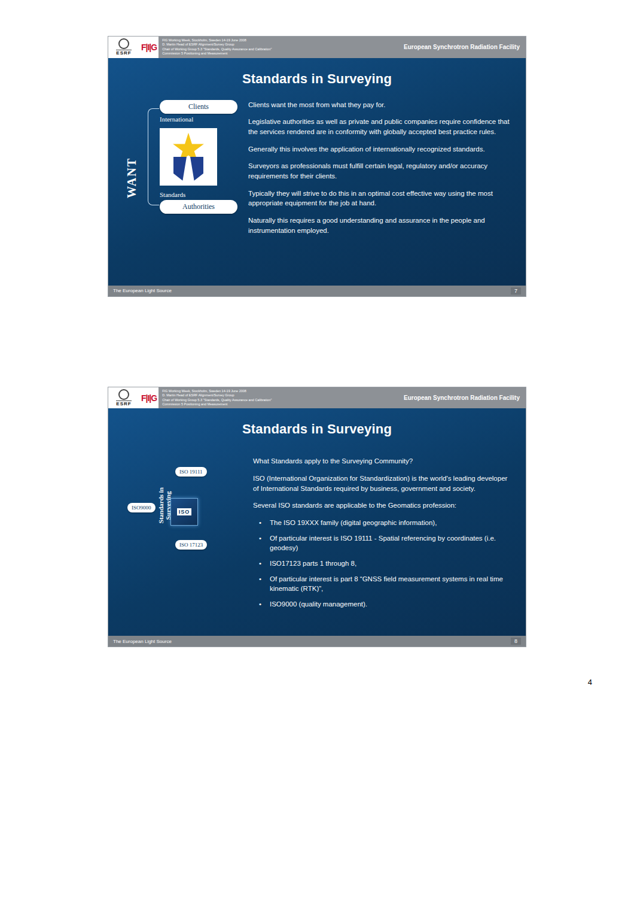ESRF
F|I|G
FIG Working Week, Stockholm, Sweden 14-19 June 2008
D. Martin Head of ESRF Alignment/Survey Group
Chair of Working Group 5.3 "Standards, Quality Assurance and Calibration"
Commission 5 Positioning and Measurement
European Synchrotron Radiation Facility
Standards in Surveying
WANT
Clients
International
Standards
Authorities
Clients want the most from what they pay for.
Legislative authorities as well as private and public companies require confidence that the services rendered are in conformity with globally accepted best practice rules.
Generally this involves the application of internationally recognized standards.
Surveyors as professionals must fulfill certain legal, regulatory and/or accuracy requirements for their clients.
Typically they will strive to do this in an optimal cost effective way using the most appropriate equipment for the job at hand.
Naturally this requires a good understanding and assurance in the people and instrumentation employed.
The European Light Source 7
ESRF
F|I|G
FIG Working Week, Stockholm, Sweden 14-19 June 2008
D. Martin Head of ESRF Alignment/Survey Group
Chair of Working Group 5.3 "Standards, Quality Assurance and Calibration"
Commission 5 Positioning and Measurement
European Synchrotron Radiation Facility
Standards in Surveying
ISO 19111
ISO9000
ISO 17123
Standards in
Surveying
ISO
What Standards apply to the Surveying Community?
ISO (International Organization for Standardization) is the world's leading developer of International Standards required by business, government and society.
Several ISO standards are applicable to the Geomatics profession:
The ISO 19XXX family (digital geographic information),
Of particular interest is ISO 19111 - Spatial referencing by coordinates (i.e. geodesy)
ISO17123 parts 1 through 8,
Of particular interest is part 8 “GNSS field measurement systems in real time kinematic (RTK)”,
ISO9000 (quality management).
The European Light Source 8
4